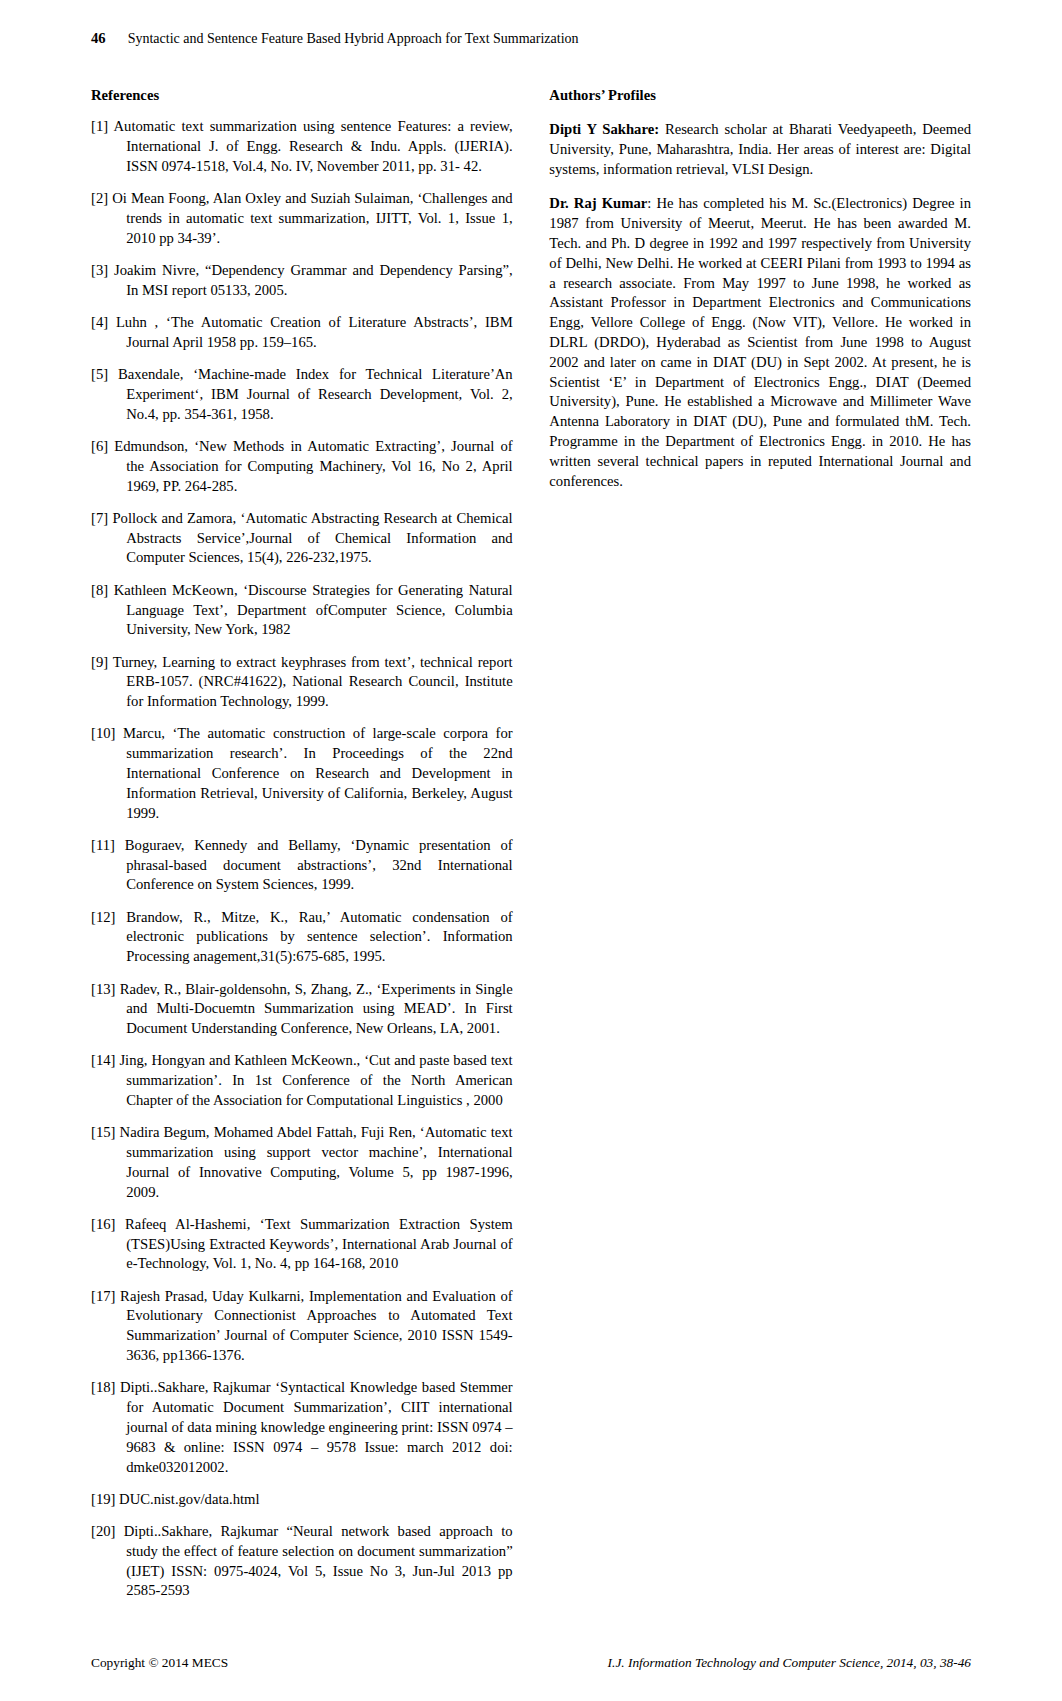46 Syntactic and Sentence Feature Based Hybrid Approach for Text Summarization
References
Automatic text summarization using sentence Features: a review, International J. of Engg. Research & Indu. Appls. (IJERIA). ISSN 0974-1518, Vol.4, No. IV, November 2011, pp. 31- 42.
Oi Mean Foong, Alan Oxley and Suziah Sulaiman, ‘Challenges and trends in automatic text summarization, IJITT, Vol. 1, Issue 1, 2010 pp 34-39’.
Joakim Nivre, “Dependency Grammar and Dependency Parsing”, In MSI report 05133, 2005.
Luhn , ‘The Automatic Creation of Literature Abstracts’, IBM Journal April 1958 pp. 159–165.
Baxendale, ‘Machine-made Index for Technical Literature’An Experiment‘, IBM Journal of Research Development, Vol. 2, No.4, pp. 354-361, 1958.
Edmundson, ‘New Methods in Automatic Extracting’, Journal of the Association for Computing Machinery, Vol 16, No 2, April 1969, PP. 264-285.
Pollock and Zamora, ‘Automatic Abstracting Research at Chemical Abstracts Service’,Journal of Chemical Information and Computer Sciences, 15(4), 226-232,1975.
Kathleen McKeown, ‘Discourse Strategies for Generating Natural Language Text’, Department ofComputer Science, Columbia University, New York, 1982
Turney, Learning to extract keyphrases from text’, technical report ERB-1057. (NRC#41622), National Research Council, Institute for Information Technology, 1999.
Marcu, ‘The automatic construction of large-scale corpora for summarization research’. In Proceedings of the 22nd International Conference on Research and Development in Information Retrieval, University of California, Berkeley, August 1999.
Boguraev, Kennedy and Bellamy, ‘Dynamic presentation of phrasal-based document abstractions’, 32nd International Conference on System Sciences, 1999.
Brandow, R., Mitze, K., Rau,’ Automatic condensation of electronic publications by sentence selection’. Information Processing anagement,31(5):675-685, 1995.
Radev, R., Blair-goldensohn, S, Zhang, Z., ‘Experiments in Single and Multi-Docuemtn Summarization using MEAD’. In First Document Understanding Conference, New Orleans, LA, 2001.
Jing, Hongyan and Kathleen McKeown., ‘Cut and paste based text summarization’. In 1st Conference of the North American Chapter of the Association for Computational Linguistics , 2000
Nadira Begum, Mohamed Abdel Fattah, Fuji Ren, ‘Automatic text summarization using support vector machine’, International Journal of Innovative Computing, Volume 5, pp 1987-1996, 2009.
Rafeeq Al-Hashemi, ‘Text Summarization Extraction System (TSES)Using Extracted Keywords’, International Arab Journal of e-Technology, Vol. 1, No. 4, pp 164-168, 2010
Rajesh Prasad, Uday Kulkarni, Implementation and Evaluation of Evolutionary Connectionist Approaches to Automated Text Summarization’ Journal of Computer Science, 2010 ISSN 1549-3636, pp1366-1376.
Dipti..Sakhare, Rajkumar ‘Syntactical Knowledge based Stemmer for Automatic Document Summarization’, CIIT international journal of data mining knowledge engineering print: ISSN 0974 – 9683 & online: ISSN 0974 – 9578 Issue: march 2012 doi: dmke032012002.
DUC.nist.gov/data.html
Dipti..Sakhare, Rajkumar “Neural network based approach to study the effect of feature selection on document summarization” (IJET) ISSN: 0975-4024, Vol 5, Issue No 3, Jun-Jul 2013 pp 2585-2593
Authors’ Profiles
Dipti Y Sakhare: Research scholar at Bharati Veedyapeeth, Deemed University, Pune, Maharashtra, India. Her areas of interest are: Digital systems, information retrieval, VLSI Design.
Dr. Raj Kumar: He has completed his M. Sc.(Electronics) Degree in 1987 from University of Meerut, Meerut. He has been awarded M. Tech. and Ph. D degree in 1992 and 1997 respectively from University of Delhi, New Delhi. He worked at CEERI Pilani from 1993 to 1994 as a research associate. From May 1997 to June 1998, he worked as Assistant Professor in Department Electronics and Communications Engg, Vellore College of Engg. (Now VIT), Vellore. He worked in DLRL (DRDO), Hyderabad as Scientist from June 1998 to August 2002 and later on came in DIAT (DU) in Sept 2002. At present, he is Scientist ‘E’ in Department of Electronics Engg., DIAT (Deemed University), Pune. He established a Microwave and Millimeter Wave Antenna Laboratory in DIAT (DU), Pune and formulated thM. Tech. Programme in the Department of Electronics Engg. in 2010. He has written several technical papers in reputed International Journal and conferences.
Copyright © 2014 MECS I.J. Information Technology and Computer Science, 2014, 03, 38-46